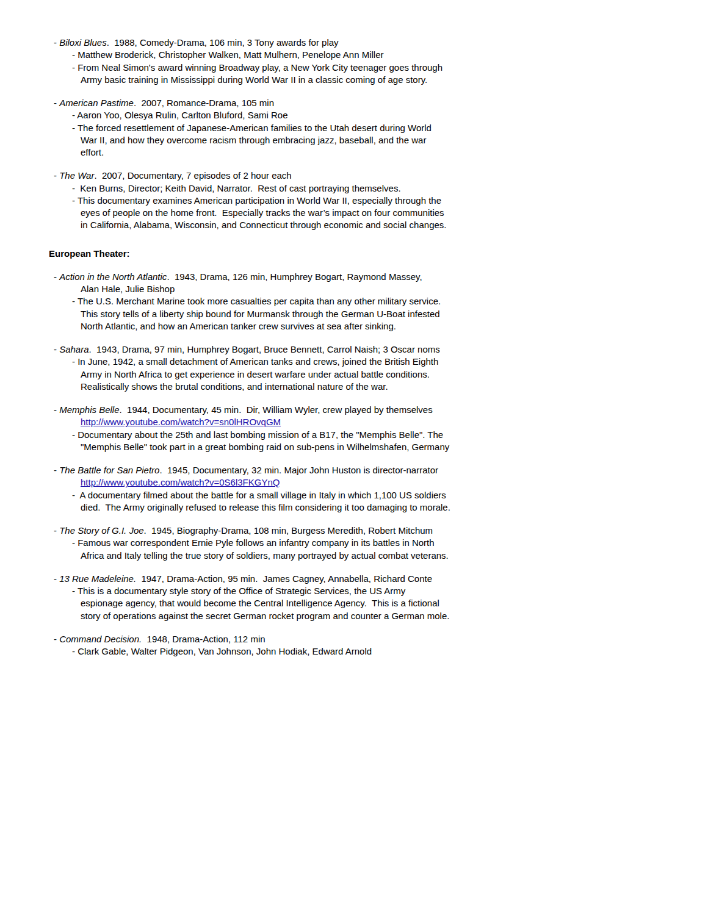- Biloxi Blues. 1988, Comedy-Drama, 106 min, 3 Tony awards for play
- Matthew Broderick, Christopher Walken, Matt Mulhern, Penelope Ann Miller
- From Neal Simon's award winning Broadway play, a New York City teenager goes through
Army basic training in Mississippi during World War II in a classic coming of age story.
- American Pastime. 2007, Romance-Drama, 105 min
- Aaron Yoo, Olesya Rulin, Carlton Bluford, Sami Roe
- The forced resettlement of Japanese-American families to the Utah desert during World
War II, and how they overcome racism through embracing jazz, baseball, and the war
effort.
- The War. 2007, Documentary, 7 episodes of 2 hour each
- Ken Burns, Director; Keith David, Narrator. Rest of cast portraying themselves.
- This documentary examines American participation in World War II, especially through the
eyes of people on the home front. Especially tracks the war’s impact on four communities
in California, Alabama, Wisconsin, and Connecticut through economic and social changes.
European Theater:
- Action in the North Atlantic. 1943, Drama, 126 min, Humphrey Bogart, Raymond Massey,
Alan Hale, Julie Bishop
- The U.S. Merchant Marine took more casualties per capita than any other military service.
This story tells of a liberty ship bound for Murmansk through the German U-Boat infested
North Atlantic, and how an American tanker crew survives at sea after sinking.
- Sahara. 1943, Drama, 97 min, Humphrey Bogart, Bruce Bennett, Carrol Naish; 3 Oscar noms
- In June, 1942, a small detachment of American tanks and crews, joined the British Eighth
Army in North Africa to get experience in desert warfare under actual battle conditions.
Realistically shows the brutal conditions, and international nature of the war.
- Memphis Belle. 1944, Documentary, 45 min. Dir, William Wyler, crew played by themselves
http://www.youtube.com/watch?v=sn0lHROvqGM
- Documentary about the 25th and last bombing mission of a B17, the "Memphis Belle". The
"Memphis Belle" took part in a great bombing raid on sub-pens in Wilhelmshafen, Germany
- The Battle for San Pietro. 1945, Documentary, 32 min. Major John Huston is director-narrator
http://www.youtube.com/watch?v=0S6l3FKGYnQ
- A documentary filmed about the battle for a small village in Italy in which 1,100 US soldiers
died. The Army originally refused to release this film considering it too damaging to morale.
- The Story of G.I. Joe. 1945, Biography-Drama, 108 min, Burgess Meredith, Robert Mitchum
- Famous war correspondent Ernie Pyle follows an infantry company in its battles in North
Africa and Italy telling the true story of soldiers, many portrayed by actual combat veterans.
- 13 Rue Madeleine. 1947, Drama-Action, 95 min. James Cagney, Annabella, Richard Conte
- This is a documentary style story of the Office of Strategic Services, the US Army
espionage agency, that would become the Central Intelligence Agency. This is a fictional
story of operations against the secret German rocket program and counter a German mole.
- Command Decision. 1948, Drama-Action, 112 min
- Clark Gable, Walter Pidgeon, Van Johnson, John Hodiak, Edward Arnold